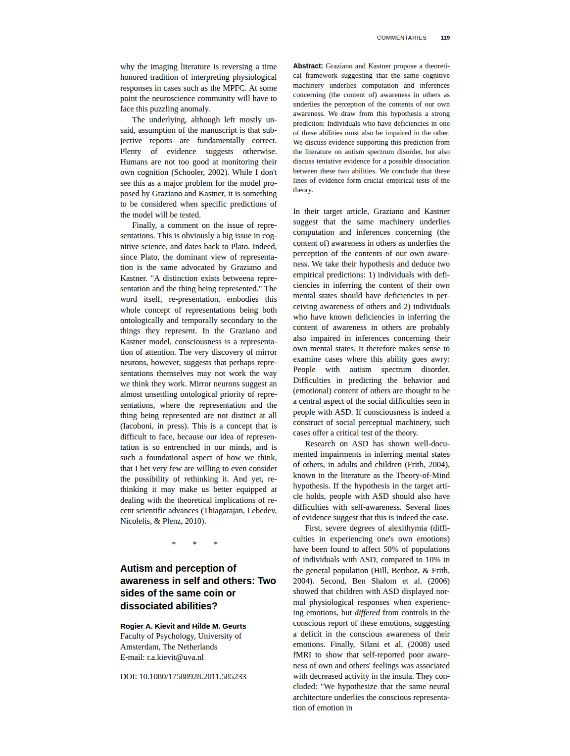COMMENTARIES 119
why the imaging literature is reversing a time honored tradition of interpreting physiological responses in cases such as the MPFC. At some point the neuroscience community will have to face this puzzling anomaly.
The underlying, although left mostly unsaid, assumption of the manuscript is that subjective reports are fundamentally correct. Plenty of evidence suggests otherwise. Humans are not too good at monitoring their own cognition (Schooler, 2002). While I don't see this as a major problem for the model proposed by Graziano and Kastner, it is something to be considered when specific predictions of the model will be tested.
Finally, a comment on the issue of representations. This is obviously a big issue in cognitive science, and dates back to Plato. Indeed, since Plato, the dominant view of representation is the same advocated by Graziano and Kastner. "A distinction exists betweena representation and the thing being represented." The word itself, re-presentation, embodies this whole concept of representations being both ontologically and temporally secondary to the things they represent. In the Graziano and Kastner model, consciousness is a representation of attention. The very discovery of mirror neurons, however, suggests that perhaps representations themselves may not work the way we think they work. Mirror neurons suggest an almost unsettling ontological priority of representations, where the representation and the thing being represented are not distinct at all (Iacoboni, in press). This is a concept that is difficult to face, because our idea of representation is so entrenched in our minds, and is such a foundational aspect of how we think, that I bet very few are willing to even consider the possibility of rethinking it. And yet, rethinking it may make us better equipped at dealing with the theoretical implications of recent scientific advances (Thiagarajan, Lebedev, Nicolelis, & Plenz, 2010).
* * *
Autism and perception of awareness in self and others: Two sides of the same coin or dissociated abilities?
Rogier A. Kievit and Hilde M. Geurts
Faculty of Psychology, University of Amsterdam, The Netherlands
E-mail: r.a.kievit@uva.nl
DOI: 10.1080/17588928.2011.585233
Abstract: Graziano and Kastner propose a theoretical framework suggesting that the same cognitive machinery underlies computation and inferences concerning (the content of) awareness in others as underlies the perception of the contents of our own awareness. We draw from this hypothesis a strong prediction: Individuals who have deficiencies in one of these abilities must also be impaired in the other. We discuss evidence supporting this prediction from the literature on autism spectrum disorder, but also discuss tentative evidence for a possible dissociation between these two abilities. We conclude that these lines of evidence form crucial empirical tests of the theory.
In their target article, Graziano and Kastner suggest that the same machinery underlies computation and inferences concerning (the content of) awareness in others as underlies the perception of the contents of our own awareness. We take their hypothesis and deduce two empirical predictions: 1) individuals with deficiencies in inferring the content of their own mental states should have deficiencies in perceiving awareness of others and 2) individuals who have known deficiencies in inferring the content of awareness in others are probably also impaired in inferences concerning their own mental states. It therefore makes sense to examine cases where this ability goes awry: People with autism spectrum disorder. Difficulties in predicting the behavior and (emotional) content of others are thought to be a central aspect of the social difficulties seen in people with ASD. If consciousness is indeed a construct of social perceptual machinery, such cases offer a critical test of the theory.
Research on ASD has shown well-documented impairments in inferring mental states of others, in adults and children (Frith, 2004), known in the literature as the Theory-of-Mind hypothesis. If the hypothesis in the target article holds, people with ASD should also have difficulties with self-awareness. Several lines of evidence suggest that this is indeed the case.
First, severe degrees of alexithymia (difficulties in experiencing one's own emotions) have been found to affect 50% of populations of individuals with ASD, compared to 10% in the general population (Hill, Berthoz, & Frith, 2004). Second, Ben Shalom et al. (2006) showed that children with ASD displayed normal physiological responses when experiencing emotions, but differed from controls in the conscious report of these emotions, suggesting a deficit in the conscious awareness of their emotions. Finally, Silani et al. (2008) used fMRI to show that self-reported poor awareness of own and others' feelings was associated with decreased activity in the insula. They concluded: "We hypothesize that the same neural architecture underlies the conscious representation of emotion in